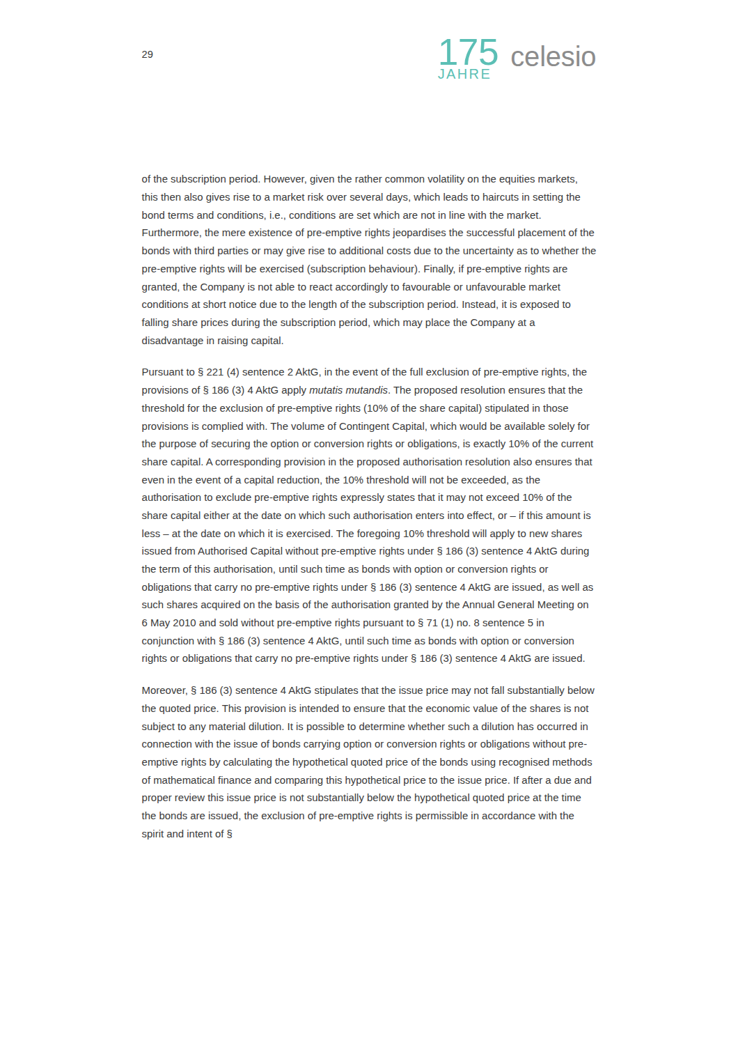29
175 JAHRE
celesio
of the subscription period. However, given the rather common volatility on the equities markets, this then also gives rise to a market risk over several days, which leads to haircuts in setting the bond terms and conditions, i.e., conditions are set which are not in line with the market. Furthermore, the mere existence of pre-emptive rights jeopardises the successful placement of the bonds with third parties or may give rise to additional costs due to the uncertainty as to whether the pre-emptive rights will be exercised (subscription behaviour). Finally, if pre-emptive rights are granted, the Company is not able to react accordingly to favourable or unfavourable market conditions at short notice due to the length of the subscription period. Instead, it is exposed to falling share prices during the subscription period, which may place the Company at a disadvantage in raising capital.
Pursuant to § 221 (4) sentence 2 AktG, in the event of the full exclusion of pre-emptive rights, the provisions of § 186 (3) 4 AktG apply mutatis mutandis. The proposed resolution ensures that the threshold for the exclusion of pre-emptive rights (10% of the share capital) stipulated in those provisions is complied with. The volume of Contingent Capital, which would be available solely for the purpose of securing the option or conversion rights or obligations, is exactly 10% of the current share capital. A corresponding provision in the proposed authorisation resolution also ensures that even in the event of a capital reduction, the 10% threshold will not be exceeded, as the authorisation to exclude pre-emptive rights expressly states that it may not exceed 10% of the share capital either at the date on which such authorisation enters into effect, or – if this amount is less – at the date on which it is exercised. The foregoing 10% threshold will apply to new shares issued from Authorised Capital without pre-emptive rights under § 186 (3) sentence 4 AktG during the term of this authorisation, until such time as bonds with option or conversion rights or obligations that carry no pre-emptive rights under § 186 (3) sentence 4 AktG are issued, as well as such shares acquired on the basis of the authorisation granted by the Annual General Meeting on 6 May 2010 and sold without pre-emptive rights pursuant to § 71 (1) no. 8 sentence 5 in conjunction with § 186 (3) sentence 4 AktG, until such time as bonds with option or conversion rights or obligations that carry no pre-emptive rights under § 186 (3) sentence 4 AktG are issued.
Moreover, § 186 (3) sentence 4 AktG stipulates that the issue price may not fall substantially below the quoted price. This provision is intended to ensure that the economic value of the shares is not subject to any material dilution. It is possible to determine whether such a dilution has occurred in connection with the issue of bonds carrying option or conversion rights or obligations without pre-emptive rights by calculating the hypothetical quoted price of the bonds using recognised methods of mathematical finance and comparing this hypothetical price to the issue price. If after a due and proper review this issue price is not substantially below the hypothetical quoted price at the time the bonds are issued, the exclusion of pre-emptive rights is permissible in accordance with the spirit and intent of §